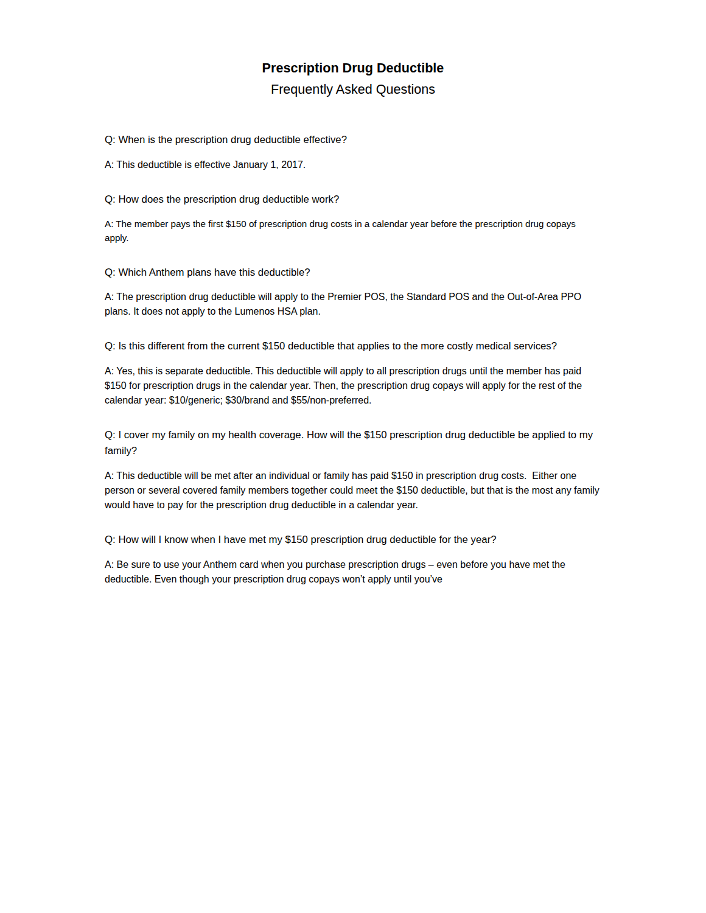Prescription Drug Deductible
Frequently Asked Questions
Q: When is the prescription drug deductible effective?
A: This deductible is effective January 1, 2017.
Q: How does the prescription drug deductible work?
A: The member pays the first $150 of prescription drug costs in a calendar year before the prescription drug copays apply.
Q: Which Anthem plans have this deductible?
A: The prescription drug deductible will apply to the Premier POS, the Standard POS and the Out-of-Area PPO plans. It does not apply to the Lumenos HSA plan.
Q: Is this different from the current $150 deductible that applies to the more costly medical services?
A: Yes, this is separate deductible. This deductible will apply to all prescription drugs until the member has paid $150 for prescription drugs in the calendar year. Then, the prescription drug copays will apply for the rest of the calendar year: $10/generic; $30/brand and $55/non-preferred.
Q: I cover my family on my health coverage. How will the $150 prescription drug deductible be applied to my family?
A: This deductible will be met after an individual or family has paid $150 in prescription drug costs. Either one person or several covered family members together could meet the $150 deductible, but that is the most any family would have to pay for the prescription drug deductible in a calendar year.
Q: How will I know when I have met my $150 prescription drug deductible for the year?
A: Be sure to use your Anthem card when you purchase prescription drugs – even before you have met the deductible. Even though your prescription drug copays won’t apply until you’ve